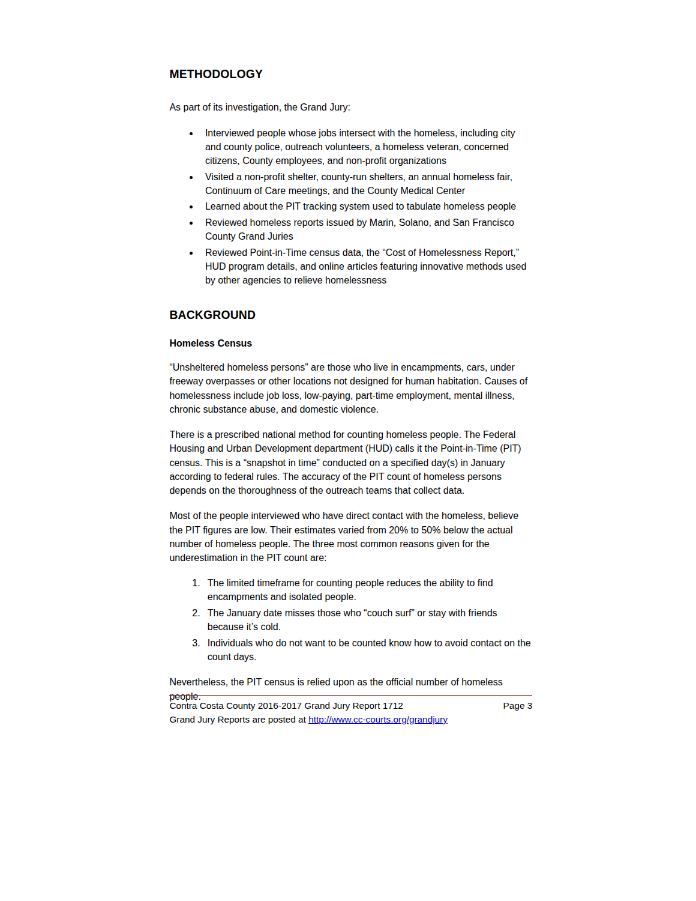METHODOLOGY
As part of its investigation, the Grand Jury:
Interviewed people whose jobs intersect with the homeless, including city and county police, outreach volunteers, a homeless veteran, concerned citizens, County employees, and non-profit organizations
Visited a non-profit shelter, county-run shelters, an annual homeless fair, Continuum of Care meetings, and the County Medical Center
Learned about the PIT tracking system used to tabulate homeless people
Reviewed homeless reports issued by Marin, Solano, and San Francisco County Grand Juries
Reviewed Point-in-Time census data, the “Cost of Homelessness Report,” HUD program details, and online articles featuring innovative methods used by other agencies to relieve homelessness
BACKGROUND
Homeless Census
“Unsheltered homeless persons” are those who live in encampments, cars, under freeway overpasses or other locations not designed for human habitation. Causes of homelessness include job loss, low-paying, part-time employment, mental illness, chronic substance abuse, and domestic violence.
There is a prescribed national method for counting homeless people. The Federal Housing and Urban Development department (HUD) calls it the Point-in-Time (PIT) census. This is a “snapshot in time” conducted on a specified day(s) in January according to federal rules. The accuracy of the PIT count of homeless persons depends on the thoroughness of the outreach teams that collect data.
Most of the people interviewed who have direct contact with the homeless, believe the PIT figures are low. Their estimates varied from 20% to 50% below the actual number of homeless people. The three most common reasons given for the underestimation in the PIT count are:
The limited timeframe for counting people reduces the ability to find encampments and isolated people.
The January date misses those who “couch surf” or stay with friends because it’s cold.
Individuals who do not want to be counted know how to avoid contact on the count days.
Nevertheless, the PIT census is relied upon as the official number of homeless people.
Contra Costa County 2016-2017 Grand Jury Report 1712
Page 3
Grand Jury Reports are posted at http://www.cc-courts.org/grandjury